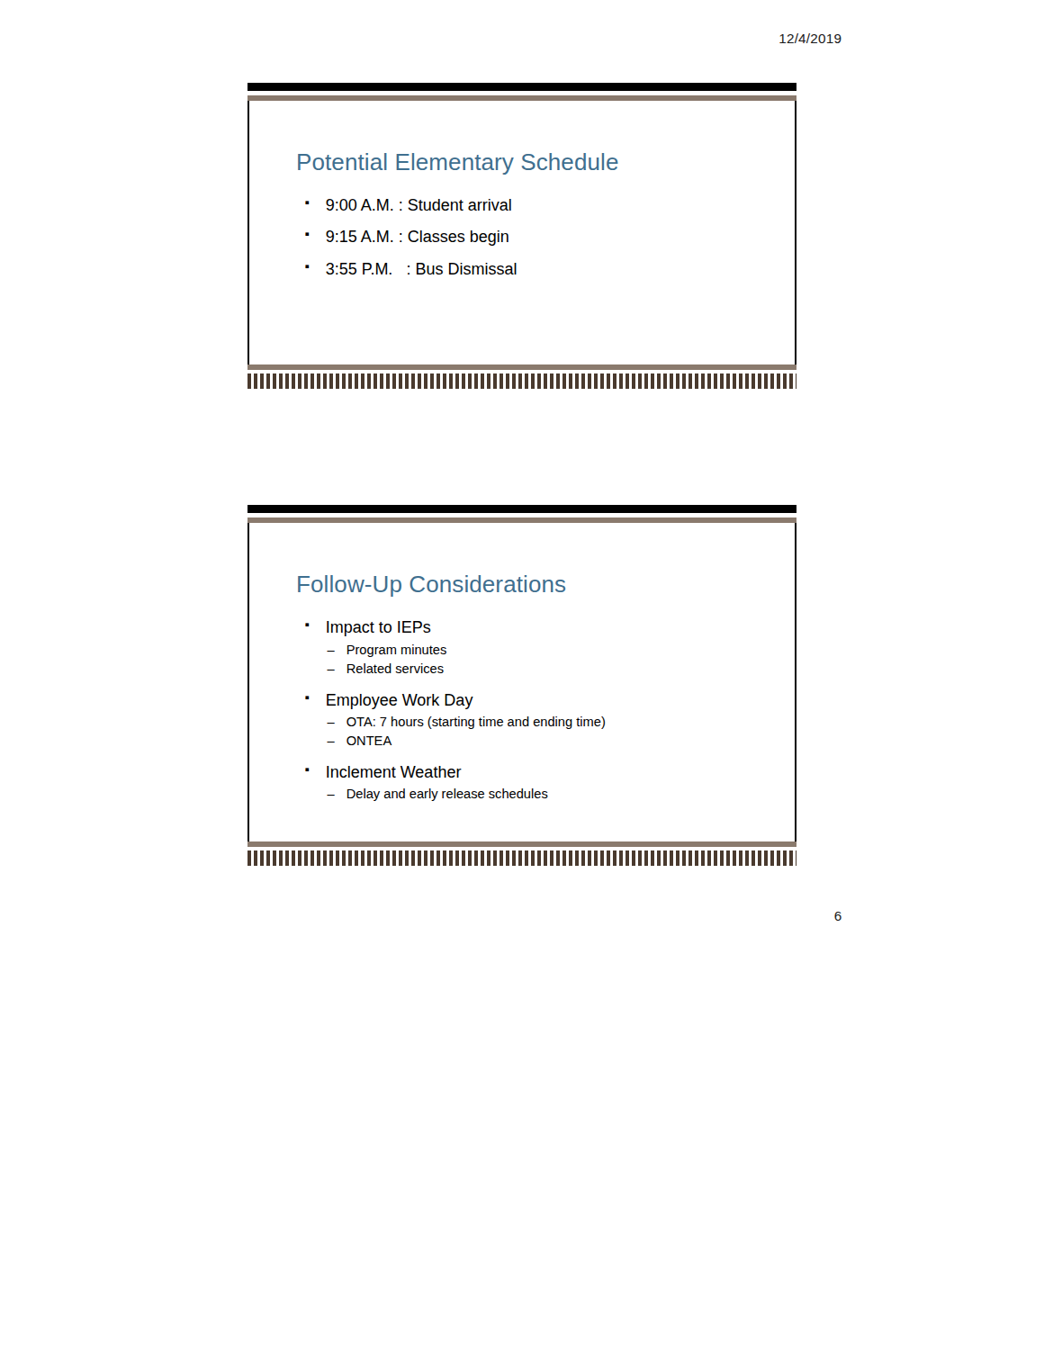12/4/2019
Potential Elementary Schedule
9:00 A.M. : Student arrival
9:15 A.M. : Classes begin
3:55 P.M. : Bus Dismissal
Follow-Up Considerations
Impact to IEPs
Program minutes
Related services
Employee Work Day
OTA: 7 hours (starting time and ending time)
ONTEA
Inclement Weather
Delay and early release schedules
6